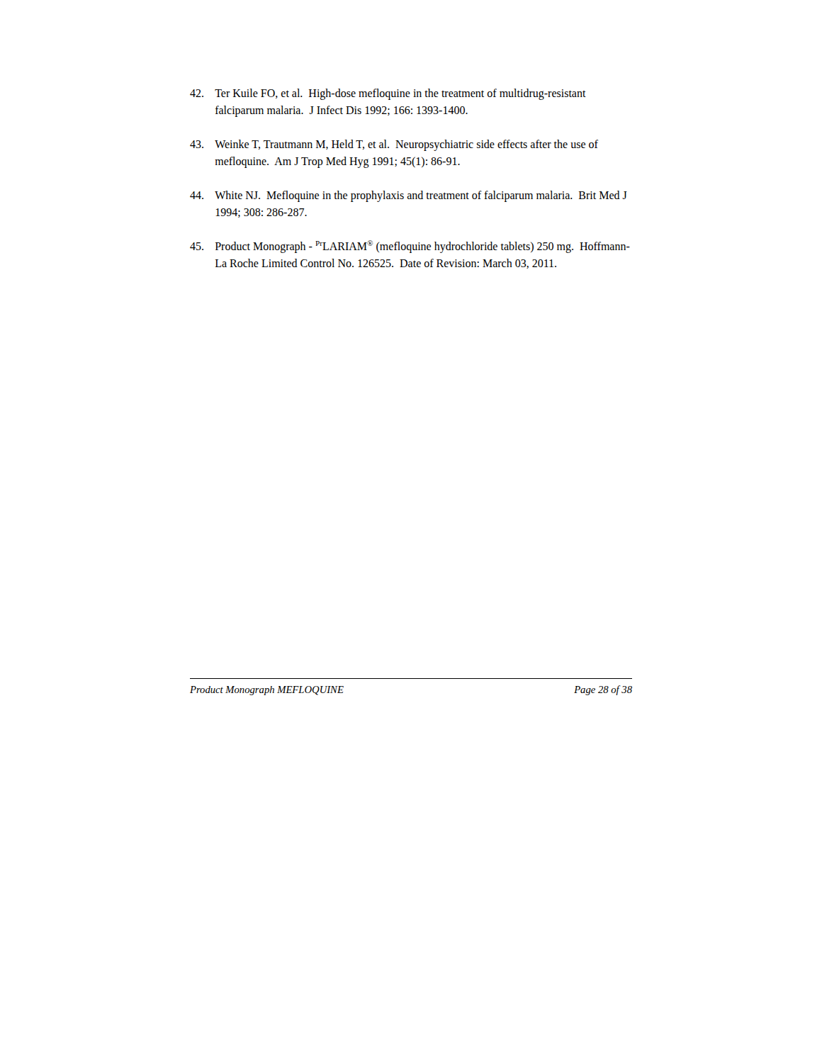42. Ter Kuile FO, et al. High-dose mefloquine in the treatment of multidrug-resistant falciparum malaria. J Infect Dis 1992; 166: 1393-1400.
43. Weinke T, Trautmann M, Held T, et al. Neuropsychiatric side effects after the use of mefloquine. Am J Trop Med Hyg 1991; 45(1): 86-91.
44. White NJ. Mefloquine in the prophylaxis and treatment of falciparum malaria. Brit Med J 1994; 308: 286-287.
45. Product Monograph - PrLARIAM® (mefloquine hydrochloride tablets) 250 mg. Hoffmann-La Roche Limited Control No. 126525. Date of Revision: March 03, 2011.
Product Monograph MEFLOQUINE Page 28 of 38